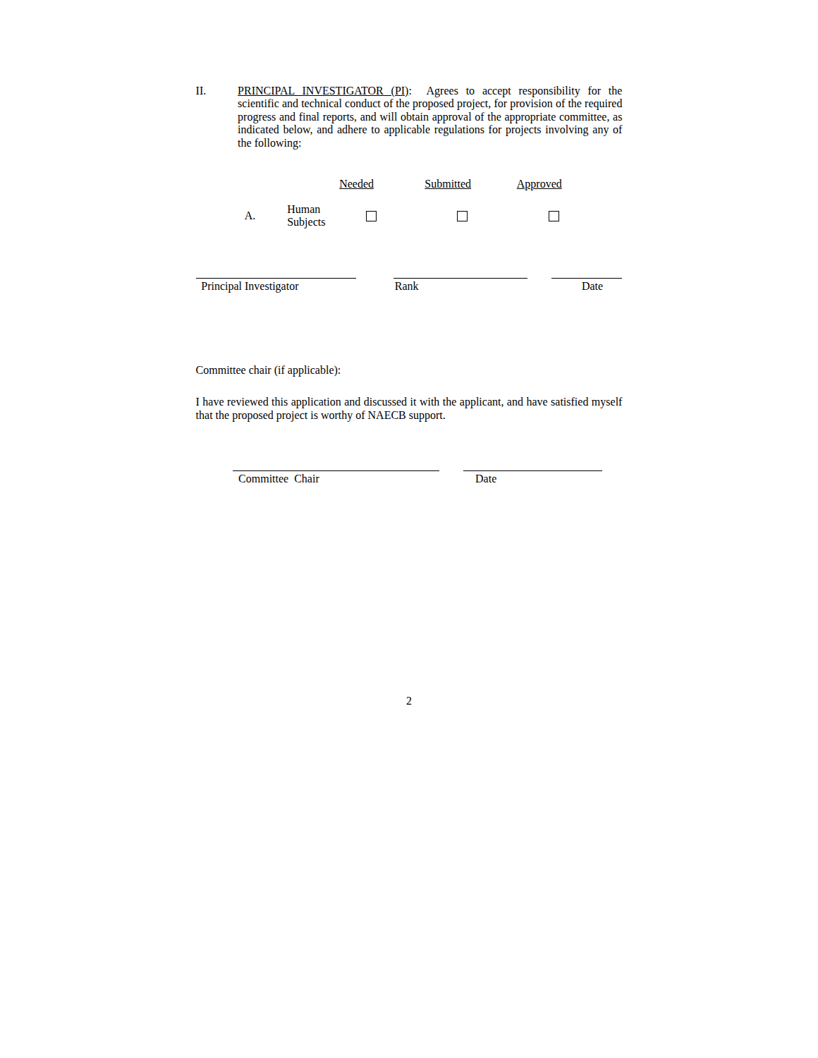II.
PRINCIPAL INVESTIGATOR (PI): Agrees to accept responsibility for the scientific and technical conduct of the proposed project, for provision of the required progress and final reports, and will obtain approval of the appropriate committee, as indicated below, and adhere to applicable regulations for projects involving any of the following:
Needed
Submitted
Approved
A.
Human Subjects
Principal Investigator
Rank
Date
Committee chair (if applicable):
I have reviewed this application and discussed it with the applicant, and have satisfied myself that the proposed project is worthy of NAECB support.
Committee Chair
Date
2